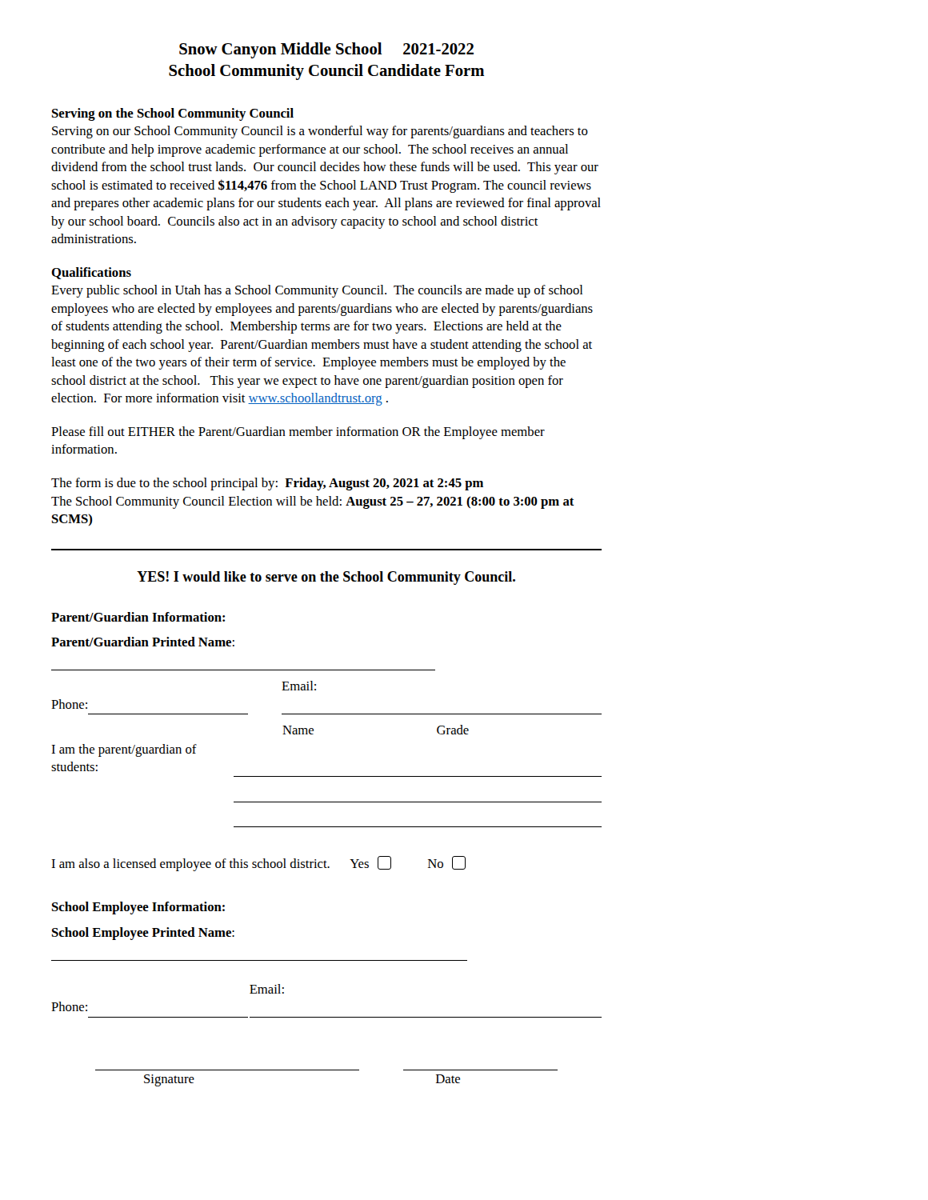Snow Canyon Middle School 2021-2022 School Community Council Candidate Form
Serving on the School Community Council
Serving on our School Community Council is a wonderful way for parents/guardians and teachers to contribute and help improve academic performance at our school. The school receives an annual dividend from the school trust lands. Our council decides how these funds will be used. This year our school is estimated to received $114,476 from the School LAND Trust Program. The council reviews and prepares other academic plans for our students each year. All plans are reviewed for final approval by our school board. Councils also act in an advisory capacity to school and school district administrations.
Qualifications
Every public school in Utah has a School Community Council. The councils are made up of school employees who are elected by employees and parents/guardians who are elected by parents/guardians of students attending the school. Membership terms are for two years. Elections are held at the beginning of each school year. Parent/Guardian members must have a student attending the school at least one of the two years of their term of service. Employee members must be employed by the school district at the school. This year we expect to have one parent/guardian position open for election. For more information visit www.schoollandtrust.org .
Please fill out EITHER the Parent/Guardian member information OR the Employee member information.
The form is due to the school principal by: Friday, August 20, 2021 at 2:45 pm
The School Community Council Election will be held: August 25 – 27, 2021 (8:00 to 3:00 pm at SCMS)
YES! I would like to serve on the School Community Council.
Parent/Guardian Information:
Parent/Guardian Printed Name:
| Phone: | Email: |
| | Name | Grade |
| I am the parent/guardian of students: | |
I am also a licensed employee of this school district. Yes No
School Employee Information:
School Employee Printed Name:
| Phone: | Email: |
| | Signature | | Date | |